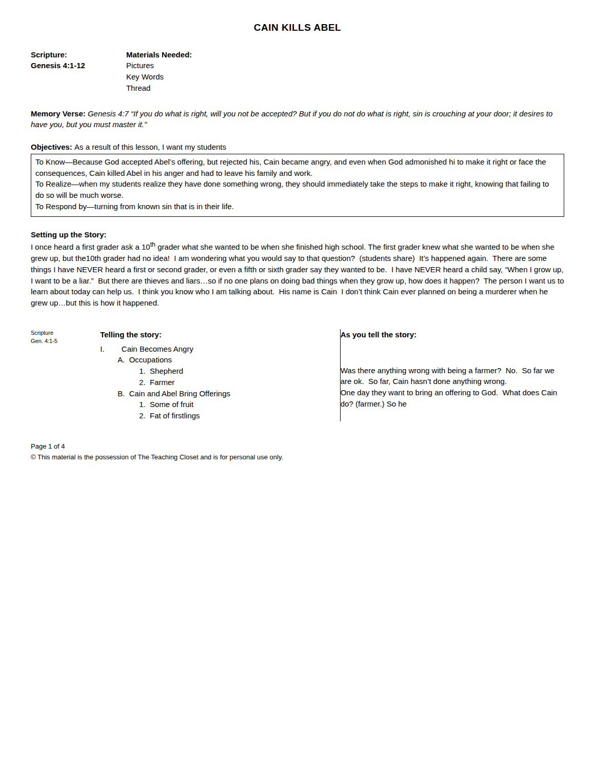CAIN KILLS ABEL
Scripture:
Genesis 4:1-12
Materials Needed:
Pictures
Key Words
Thread
Memory Verse: Genesis 4:7 “If you do what is right, will you not be accepted? But if you do not do what is right, sin is crouching at your door; it desires to have you, but you must master it.”
Objectives: As a result of this lesson, I want my students
To Know—Because God accepted Abel’s offering, but rejected his, Cain became angry, and even when God admonished hi to make it right or face the consequences, Cain killed Abel in his anger and had to leave his family and work.
To Realize—when my students realize they have done something wrong, they should immediately take the steps to make it right, knowing that failing to do so will be much worse.
To Respond by—turning from known sin that is in their life.
Setting up the Story:
I once heard a first grader ask a 10th grader what she wanted to be when she finished high school. The first grader knew what she wanted to be when she grew up, but the10th grader had no idea! I am wondering what you would say to that question? (students share) It’s happened again. There are some things I have NEVER heard a first or second grader, or even a fifth or sixth grader say they wanted to be. I have NEVER heard a child say, “When I grow up, I want to be a liar.” But there are thieves and liars…so if no one plans on doing bad things when they grow up, how does it happen? The person I want us to learn about today can help us. I think you know who I am talking about. His name is Cain I don’t think Cain ever planned on being a murderer when he grew up…but this is how it happened.
| Scripture Gen. 4:1-5 | Telling the story: I. Cain Becomes Angry A. Occupations 1. Shepherd 2. Farmer B. Cain and Abel Bring Offerings 1. Some of fruit 2. Fat of firstlings | As you tell the story: Was there anything wrong with being a farmer? No. So far we are ok. So far, Cain hasn’t done anything wrong. One day they want to bring an offering to God. What does Cain do? (farmer.) So he |
Page 1 of 4
© This material is the possession of The Teaching Closet and is for personal use only.